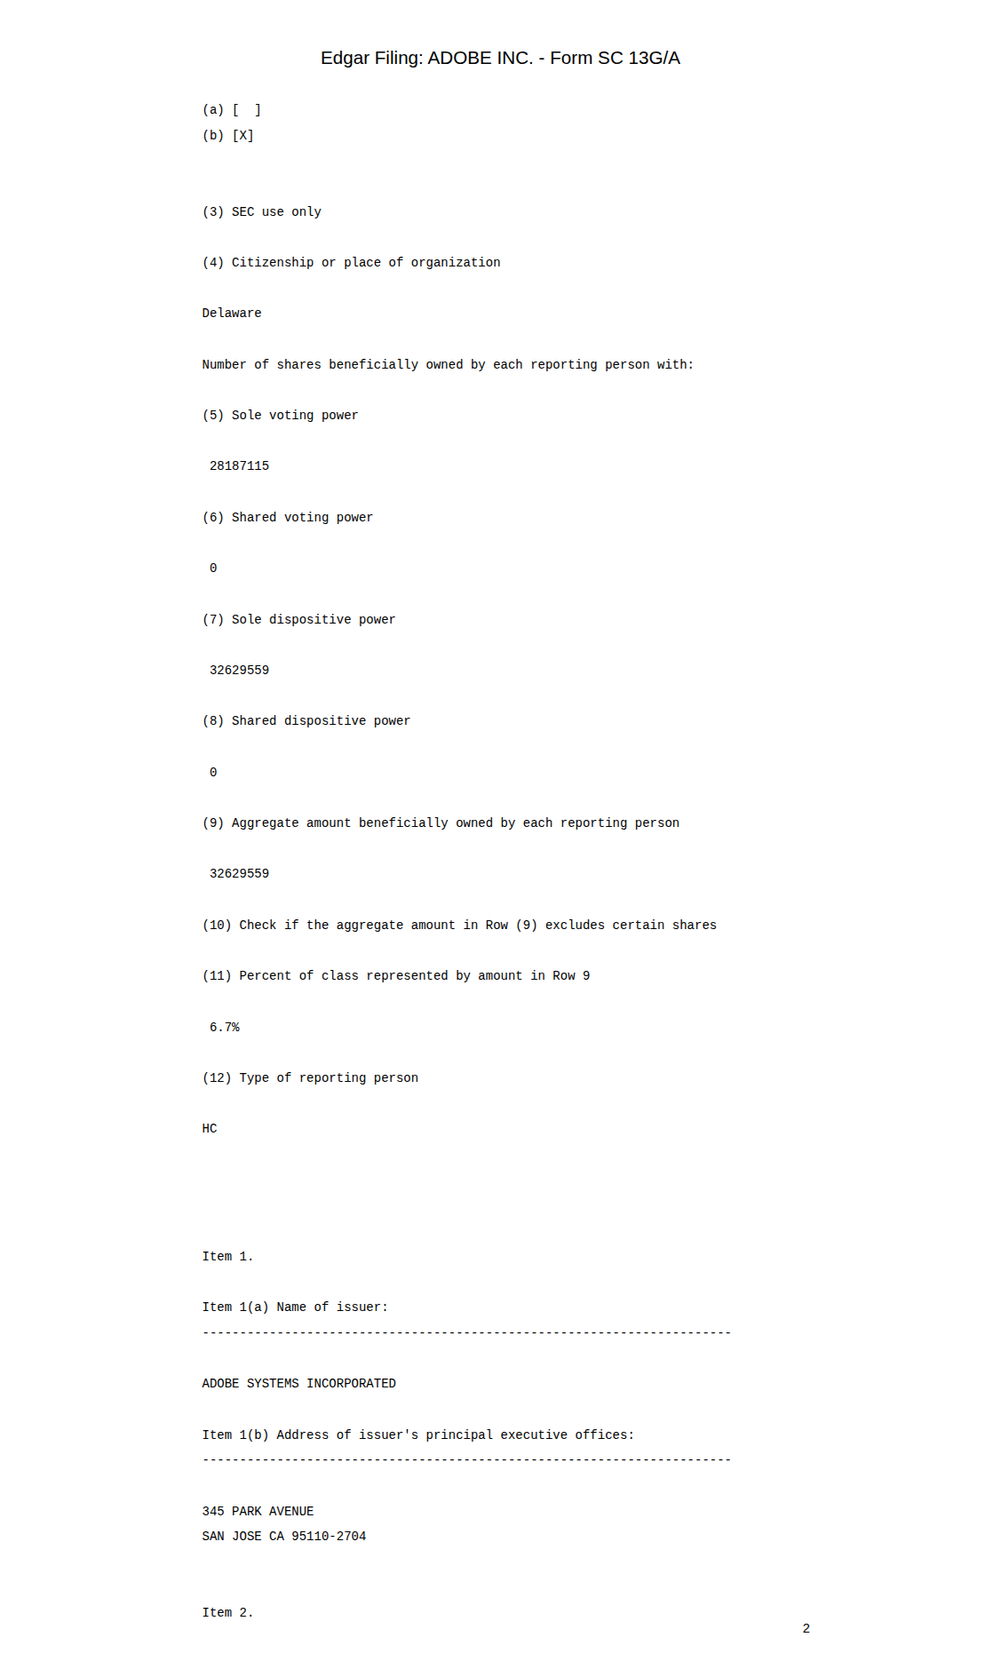Edgar Filing: ADOBE INC. - Form SC 13G/A
(a) [  ]
(b) [X]


(3) SEC use only

(4) Citizenship or place of organization

Delaware

Number of shares beneficially owned by each reporting person with:

(5) Sole voting power

 28187115

(6) Shared voting power

 0

(7) Sole dispositive power

 32629559

(8) Shared dispositive power

 0

(9) Aggregate amount beneficially owned by each reporting person

 32629559

(10) Check if the aggregate amount in Row (9) excludes certain shares

(11) Percent of class represented by amount in Row 9

 6.7%

(12) Type of reporting person

HC




Item 1.

Item 1(a) Name of issuer:
-----------------------------------------------------------------------

ADOBE SYSTEMS INCORPORATED

Item 1(b) Address of issuer's principal executive offices:
-----------------------------------------------------------------------

345 PARK AVENUE
SAN JOSE CA 95110-2704


Item 2.
2